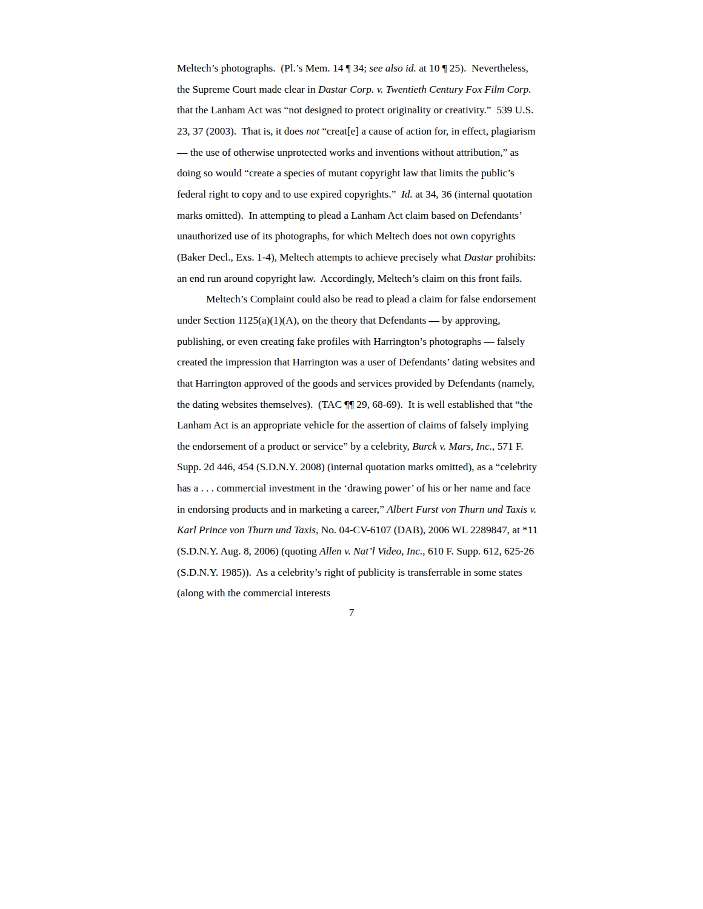Meltech’s photographs. (Pl.’s Mem. 14 ¶ 34; see also id. at 10 ¶ 25). Nevertheless, the Supreme Court made clear in Dastar Corp. v. Twentieth Century Fox Film Corp. that the Lanham Act was “not designed to protect originality or creativity.” 539 U.S. 23, 37 (2003). That is, it does not “creat[e] a cause of action for, in effect, plagiarism — the use of otherwise unprotected works and inventions without attribution,” as doing so would “create a species of mutant copyright law that limits the public’s federal right to copy and to use expired copyrights.” Id. at 34, 36 (internal quotation marks omitted). In attempting to plead a Lanham Act claim based on Defendants’ unauthorized use of its photographs, for which Meltech does not own copyrights (Baker Decl., Exs. 1-4), Meltech attempts to achieve precisely what Dastar prohibits: an end run around copyright law. Accordingly, Meltech’s claim on this front fails.
Meltech’s Complaint could also be read to plead a claim for false endorsement under Section 1125(a)(1)(A), on the theory that Defendants — by approving, publishing, or even creating fake profiles with Harrington’s photographs — falsely created the impression that Harrington was a user of Defendants’ dating websites and that Harrington approved of the goods and services provided by Defendants (namely, the dating websites themselves). (TAC ¶¶ 29, 68-69). It is well established that “the Lanham Act is an appropriate vehicle for the assertion of claims of falsely implying the endorsement of a product or service” by a celebrity, Burck v. Mars, Inc., 571 F. Supp. 2d 446, 454 (S.D.N.Y. 2008) (internal quotation marks omitted), as a “celebrity has a . . . commercial investment in the ‘drawing power’ of his or her name and face in endorsing products and in marketing a career,” Albert Furst von Thurn und Taxis v. Karl Prince von Thurn und Taxis, No. 04-CV-6107 (DAB), 2006 WL 2289847, at *11 (S.D.N.Y. Aug. 8, 2006) (quoting Allen v. Nat’l Video, Inc., 610 F. Supp. 612, 625-26 (S.D.N.Y. 1985)). As a celebrity’s right of publicity is transferrable in some states (along with the commercial interests
7